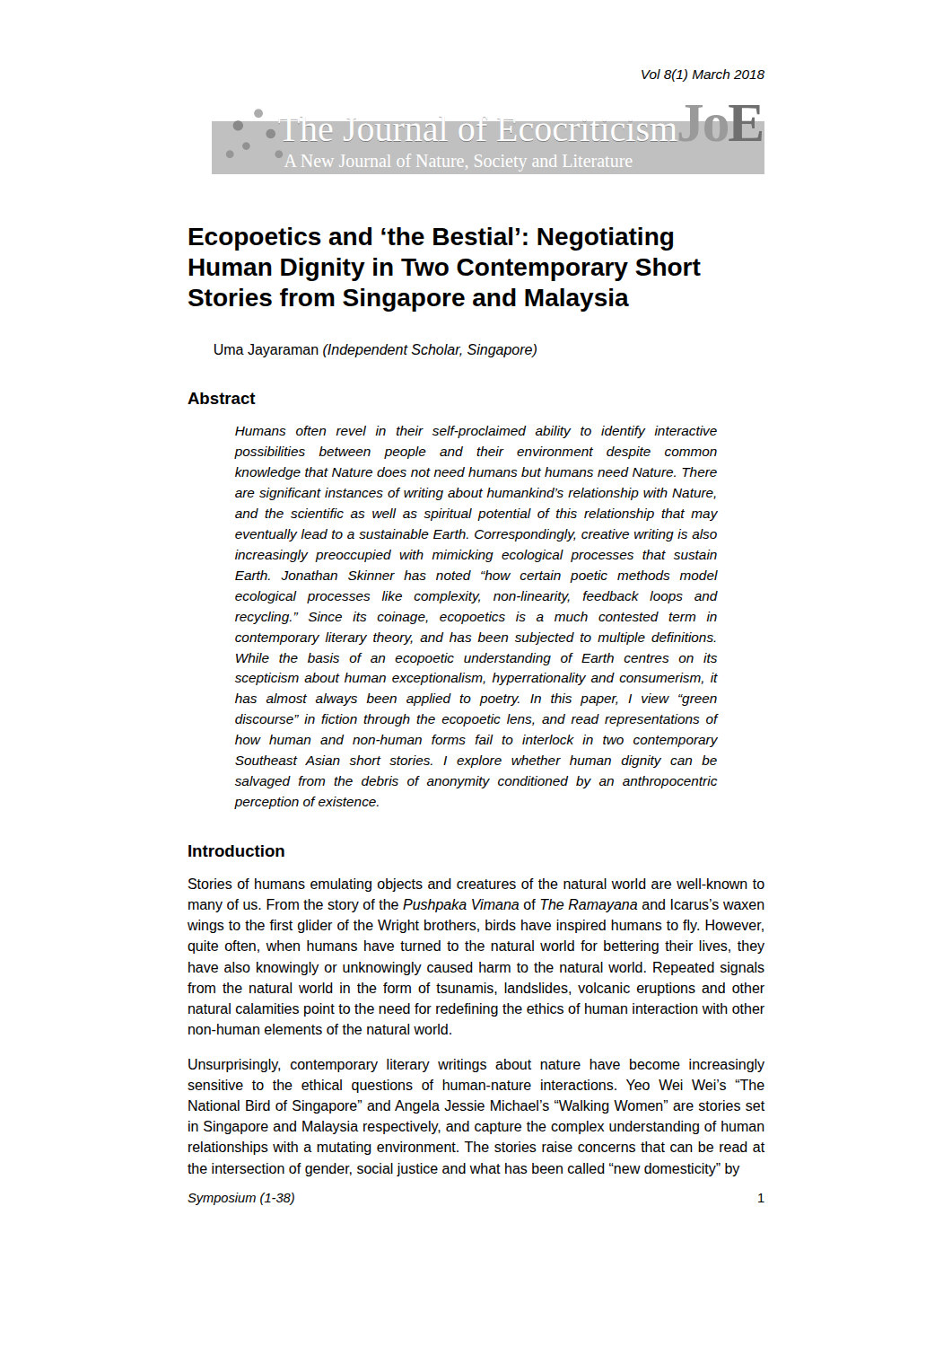Vol 8(1) March 2018
The Journal of Ecocriticism
A New Journal of Nature, Society and Literature
JoE
Ecopoetics and ‘the Bestial’: Negotiating Human Dignity in Two Contemporary Short Stories from Singapore and Malaysia
Uma Jayaraman (Independent Scholar, Singapore)
Abstract
Humans often revel in their self-proclaimed ability to identify interactive possibilities between people and their environment despite common knowledge that Nature does not need humans but humans need Nature. There are significant instances of writing about humankind’s relationship with Nature, and the scientific as well as spiritual potential of this relationship that may eventually lead to a sustainable Earth. Correspondingly, creative writing is also increasingly preoccupied with mimicking ecological processes that sustain Earth. Jonathan Skinner has noted “how certain poetic methods model ecological processes like complexity, non-linearity, feedback loops and recycling.” Since its coinage, ecopoetics is a much contested term in contemporary literary theory, and has been subjected to multiple definitions. While the basis of an ecopoetic understanding of Earth centres on its scepticism about human exceptionalism, hyperrationality and consumerism, it has almost always been applied to poetry. In this paper, I view “green discourse” in fiction through the ecopoetic lens, and read representations of how human and non-human forms fail to interlock in two contemporary Southeast Asian short stories. I explore whether human dignity can be salvaged from the debris of anonymity conditioned by an anthropocentric perception of existence.
Introduction
Stories of humans emulating objects and creatures of the natural world are well-known to many of us. From the story of the Pushpaka Vimana of The Ramayana and Icarus’s waxen wings to the first glider of the Wright brothers, birds have inspired humans to fly. However, quite often, when humans have turned to the natural world for bettering their lives, they have also knowingly or unknowingly caused harm to the natural world. Repeated signals from the natural world in the form of tsunamis, landslides, volcanic eruptions and other natural calamities point to the need for redefining the ethics of human interaction with other non-human elements of the natural world.
Unsurprisingly, contemporary literary writings about nature have become increasingly sensitive to the ethical questions of human-nature interactions. Yeo Wei Wei’s “The National Bird of Singapore” and Angela Jessie Michael’s “Walking Women” are stories set in Singapore and Malaysia respectively, and capture the complex understanding of human relationships with a mutating environment. The stories raise concerns that can be read at the intersection of gender, social justice and what has been called “new domesticity” by
Symposium (1-38) 1